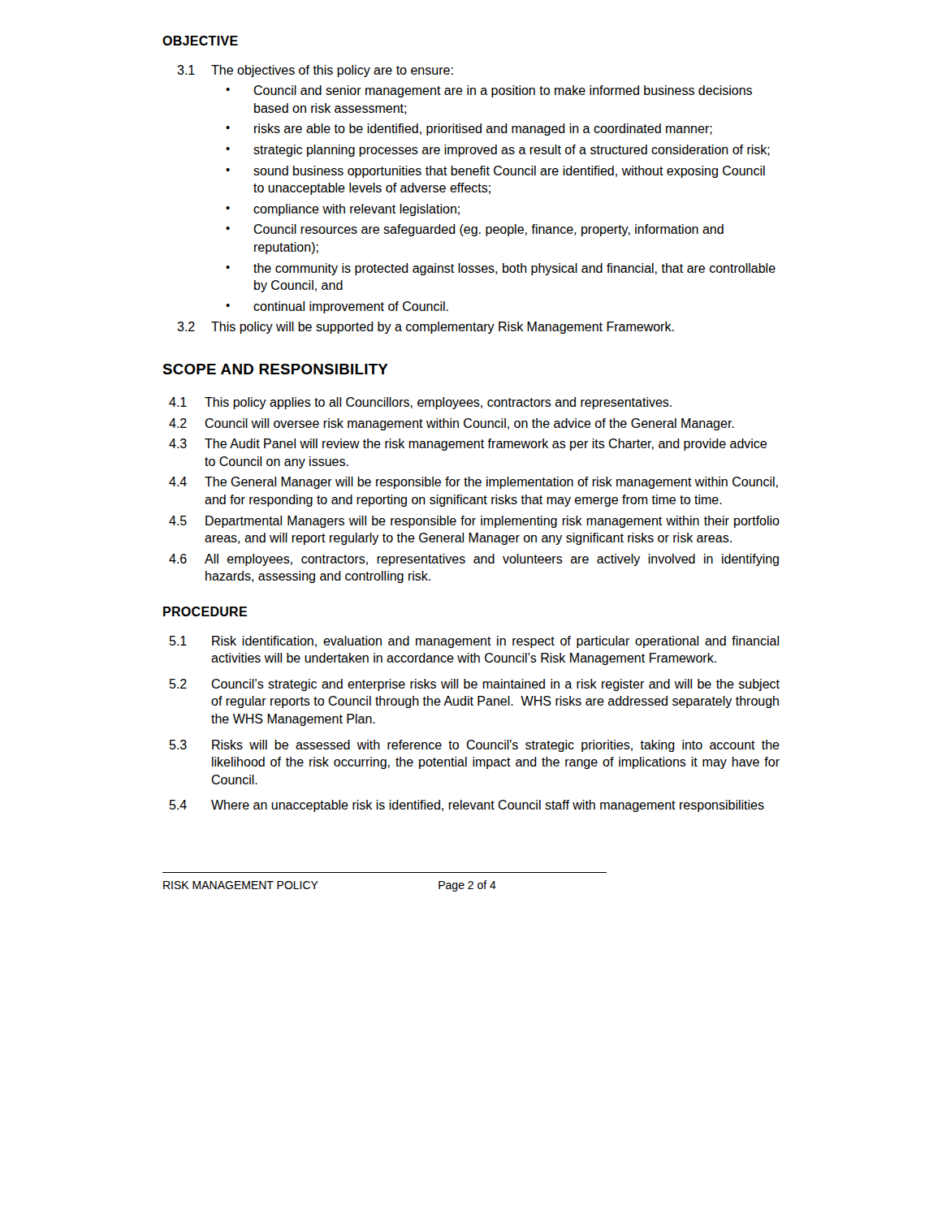OBJECTIVE
3.1
The objectives of this policy are to ensure:
Council and senior management are in a position to make informed business decisions based on risk assessment;
risks are able to be identified, prioritised and managed in a coordinated manner;
strategic planning processes are improved as a result of a structured consideration of risk;
sound business opportunities that benefit Council are identified, without exposing Council to unacceptable levels of adverse effects;
compliance with relevant legislation;
Council resources are safeguarded (eg. people, finance, property, information and reputation);
the community is protected against losses, both physical and financial, that are controllable by Council, and
continual improvement of Council.
3.2
This policy will be supported by a complementary Risk Management Framework.
SCOPE AND RESPONSIBILITY
4.1
This policy applies to all Councillors, employees, contractors and representatives.
4.2
Council will oversee risk management within Council, on the advice of the General Manager.
4.3
The Audit Panel will review the risk management framework as per its Charter, and provide advice to Council on any issues.
4.4
The General Manager will be responsible for the implementation of risk management within Council, and for responding to and reporting on significant risks that may emerge from time to time.
4.5
Departmental Managers will be responsible for implementing risk management within their portfolio areas, and will report regularly to the General Manager on any significant risks or risk areas.
4.6
All employees, contractors, representatives and volunteers are actively involved in identifying hazards, assessing and controlling risk.
PROCEDURE
5.1
Risk identification, evaluation and management in respect of particular operational and financial activities will be undertaken in accordance with Council’s Risk Management Framework.
5.2
Council’s strategic and enterprise risks will be maintained in a risk register and will be the subject of regular reports to Council through the Audit Panel. WHS risks are addressed separately through the WHS Management Plan.
5.3
Risks will be assessed with reference to Council's strategic priorities, taking into account the likelihood of the risk occurring, the potential impact and the range of implications it may have for Council.
5.4
Where an unacceptable risk is identified, relevant Council staff with management responsibilities
RISK MANAGEMENT POLICY Page 2 of 4